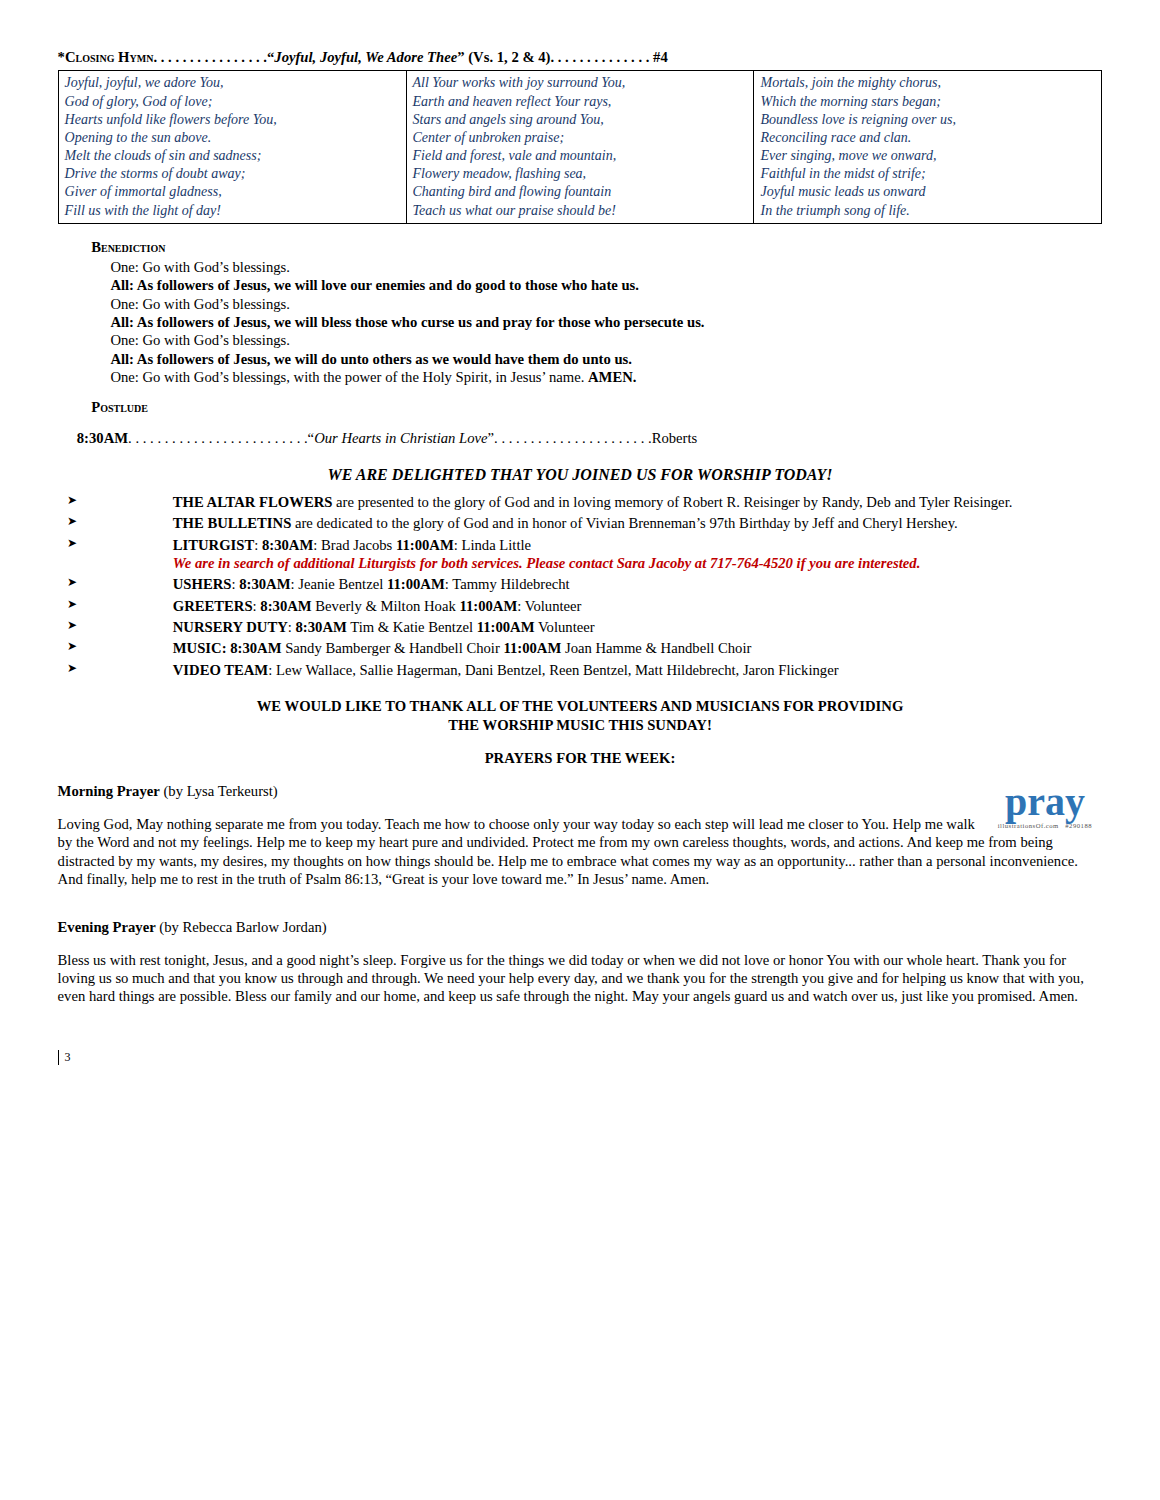*Closing Hymn. . . . . . . . . . . . . . . .“Joyful, Joyful, We Adore Thee” (Vs. 1, 2 & 4). . . . . . . . . . . . . . #4
| Joyful, joyful, we adore You, God of glory, God of love; Hearts unfold like flowers before You, Opening to the sun above. Melt the clouds of sin and sadness; Drive the storms of doubt away; Giver of immortal gladness, Fill us with the light of day! | All Your works with joy surround You, Earth and heaven reflect Your rays, Stars and angels sing around You, Center of unbroken praise; Field and forest, vale and mountain, Flowery meadow, flashing sea, Chanting bird and flowing fountain Teach us what our praise should be! | Mortals, join the mighty chorus, Which the morning stars began; Boundless love is reigning over us, Reconciling race and clan. Ever singing, move we onward, Faithful in the midst of strife; Joyful music leads us onward In the triumph song of life. |
Benediction
One: Go with God’s blessings.
All: As followers of Jesus, we will love our enemies and do good to those who hate us.
One: Go with God’s blessings.
All: As followers of Jesus, we will bless those who curse us and pray for those who persecute us.
One: Go with God’s blessings.
All: As followers of Jesus, we will do unto others as we would have them do unto us.
One: Go with God’s blessings, with the power of the Holy Spirit, in Jesus’ name. AMEN.
Postlude
8:30AM. . . . . . . . . . . . . . . . . . . . . . . . .“Our Hearts in Christian Love”. . . . . . . . . . . . . . . . . . . . . .Roberts
WE ARE DELIGHTED THAT YOU JOINED US FOR WORSHIP TODAY!
THE ALTAR FLOWERS are presented to the glory of God and in loving memory of Robert R. Reisinger by Randy, Deb and Tyler Reisinger.
THE BULLETINS are dedicated to the glory of God and in honor of Vivian Brenneman’s 97th Birthday by Jeff and Cheryl Hershey.
LITURGIST: 8:30AM: Brad Jacobs 11:00AM: Linda Little
We are in search of additional Liturgists for both services. Please contact Sara Jacoby at 717-764-4520 if you are interested.
USHERS: 8:30AM: Jeanie Bentzel 11:00AM: Tammy Hildebrecht
GREETERS: 8:30AM Beverly & Milton Hoak 11:00AM: Volunteer
NURSERY DUTY: 8:30AM Tim & Katie Bentzel 11:00AM Volunteer
MUSIC: 8:30AM Sandy Bamberger & Handbell Choir 11:00AM Joan Hamme & Handbell Choir
VIDEO TEAM: Lew Wallace, Sallie Hagerman, Dani Bentzel, Reen Bentzel, Matt Hildebrecht, Jaron Flickinger
WE WOULD LIKE TO THANK ALL OF THE VOLUNTEERS AND MUSICIANS FOR PROVIDING
THE WORSHIP MUSIC THIS SUNDAY!
PRAYERS FOR THE WEEK:
pray
illustrationsOf.com #290188
Morning Prayer (by Lysa Terkeurst)
Loving God, May nothing separate me from you today. Teach me how to choose only your way today so each step will lead me closer to You. Help me walk by the Word and not my feelings. Help me to keep my heart pure and undivided. Protect me from my own careless thoughts, words, and actions. And keep me from being distracted by my wants, my desires, my thoughts on how things should be. Help me to embrace what comes my way as an opportunity... rather than a personal inconvenience. And finally, help me to rest in the truth of Psalm 86:13, “Great is your love toward me.” In Jesus’ name. Amen.
Evening Prayer (by Rebecca Barlow Jordan)
Bless us with rest tonight, Jesus, and a good night’s sleep. Forgive us for the things we did today or when we did not love or honor You with our whole heart. Thank you for loving us so much and that you know us through and through. We need your help every day, and we thank you for the strength you give and for helping us know that with you, even hard things are possible. Bless our family and our home, and keep us safe through the night. May your angels guard us and watch over us, just like you promised. Amen.
3